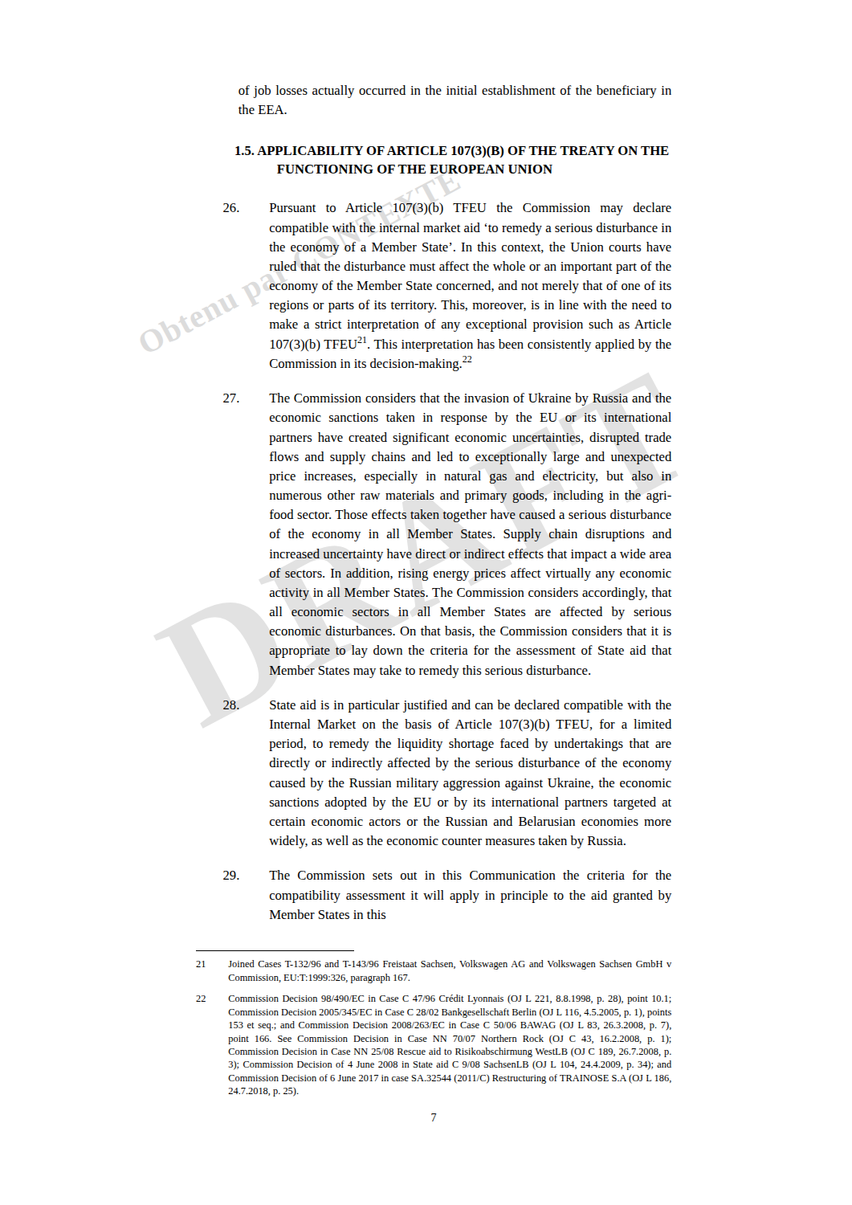DRAFT
Obtenu par CONTEXTE
of job losses actually occurred in the initial establishment of the beneficiary in the EEA.
1.5. Applicability of Article 107(3)(b) of the Treaty on the Functioning of the European Union
26. Pursuant to Article 107(3)(b) TFEU the Commission may declare compatible with the internal market aid ‘to remedy a serious disturbance in the economy of a Member State’. In this context, the Union courts have ruled that the disturbance must affect the whole or an important part of the economy of the Member State concerned, and not merely that of one of its regions or parts of its territory. This, moreover, is in line with the need to make a strict interpretation of any exceptional provision such as Article 107(3)(b) TFEU21. This interpretation has been consistently applied by the Commission in its decision-making.22
27. The Commission considers that the invasion of Ukraine by Russia and the economic sanctions taken in response by the EU or its international partners have created significant economic uncertainties, disrupted trade flows and supply chains and led to exceptionally large and unexpected price increases, especially in natural gas and electricity, but also in numerous other raw materials and primary goods, including in the agri-food sector. Those effects taken together have caused a serious disturbance of the economy in all Member States. Supply chain disruptions and increased uncertainty have direct or indirect effects that impact a wide area of sectors. In addition, rising energy prices affect virtually any economic activity in all Member States. The Commission considers accordingly, that all economic sectors in all Member States are affected by serious economic disturbances. On that basis, the Commission considers that it is appropriate to lay down the criteria for the assessment of State aid that Member States may take to remedy this serious disturbance.
28. State aid is in particular justified and can be declared compatible with the Internal Market on the basis of Article 107(3)(b) TFEU, for a limited period, to remedy the liquidity shortage faced by undertakings that are directly or indirectly affected by the serious disturbance of the economy caused by the Russian military aggression against Ukraine, the economic sanctions adopted by the EU or by its international partners targeted at certain economic actors or the Russian and Belarusian economies more widely, as well as the economic counter measures taken by Russia.
29. The Commission sets out in this Communication the criteria for the compatibility assessment it will apply in principle to the aid granted by Member States in this
21 Joined Cases T-132/96 and T-143/96 Freistaat Sachsen, Volkswagen AG and Volkswagen Sachsen GmbH v Commission, EU:T:1999:326, paragraph 167.
22 Commission Decision 98/490/EC in Case C 47/96 Crédit Lyonnais (OJ L 221, 8.8.1998, p. 28), point 10.1; Commission Decision 2005/345/EC in Case C 28/02 Bankgesellschaft Berlin (OJ L 116, 4.5.2005, p. 1), points 153 et seq.; and Commission Decision 2008/263/EC in Case C 50/06 BAWAG (OJ L 83, 26.3.2008, p. 7), point 166. See Commission Decision in Case NN 70/07 Northern Rock (OJ C 43, 16.2.2008, p. 1); Commission Decision in Case NN 25/08 Rescue aid to Risikoabschirmung WestLB (OJ C 189, 26.7.2008, p. 3); Commission Decision of 4 June 2008 in State aid C 9/08 SachsenLB (OJ L 104, 24.4.2009, p. 34); and Commission Decision of 6 June 2017 in case SA.32544 (2011/C) Restructuring of TRAINOSE S.A (OJ L 186, 24.7.2018, p. 25).
7